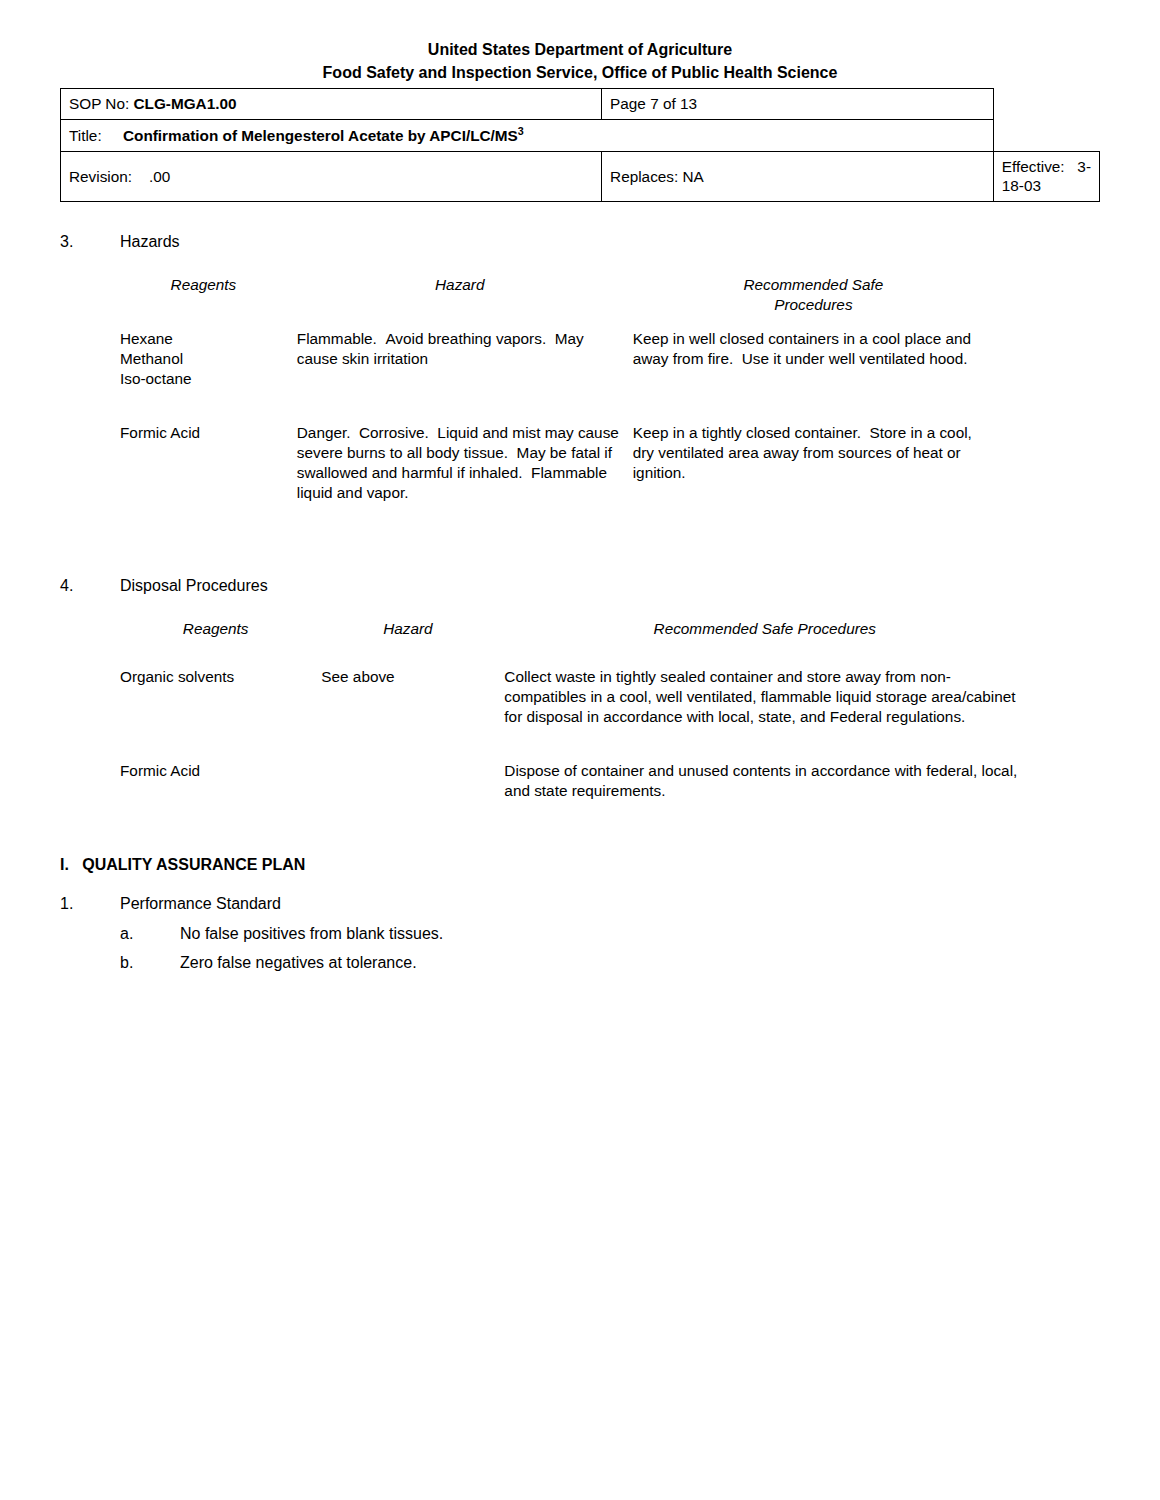United States Department of Agriculture
Food Safety and Inspection Service, Office of Public Health Science
| SOP No: CLG-MGA1.00 | Page 7 of 13 |
| Title: Confirmation of Melengesterol Acetate by APCI/LC/MS 3 |
| Revision: .00 | Replaces: NA | Effective: 3-18-03 |
3. Hazards
| Reagents | Hazard | Recommended Safe Procedures |
| --- | --- | --- |
| Hexane Methanol Iso-octane | Flammable. Avoid breathing vapors. May cause skin irritation | Keep in well closed containers in a cool place and away from fire. Use it under well ventilated hood. |
| Formic Acid | Danger. Corrosive. Liquid and mist may cause severe burns to all body tissue. May be fatal if swallowed and harmful if inhaled. Flammable liquid and vapor. | Keep in a tightly closed container. Store in a cool, dry ventilated area away from sources of heat or ignition. |
4. Disposal Procedures
| Reagents | Hazard | Recommended Safe Procedures |
| --- | --- | --- |
| Organic solvents | See above | Collect waste in tightly sealed container and store away from non-compatibles in a cool, well ventilated, flammable liquid storage area/cabinet for disposal in accordance with local, state, and Federal regulations. |
| Formic Acid | | Dispose of container and unused contents in accordance with federal, local, and state requirements. |
I. QUALITY ASSURANCE PLAN
1. Performance Standard
a. No false positives from blank tissues.
b. Zero false negatives at tolerance.